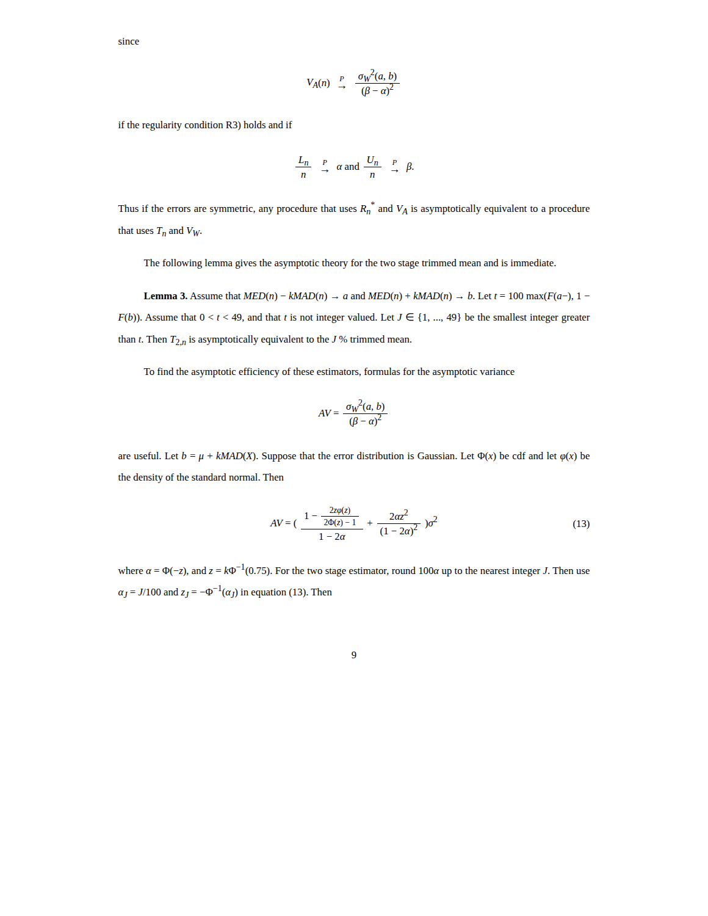since
VA(n) P→ σW2(a, b) (β − α)2
if the regularity condition R3) holds and if
Ln n P→ α and Un n P→ β.
Thus if the errors are symmetric, any procedure that uses Rn* and VA is asymptotically equivalent to a procedure that uses Tn and VW.
The following lemma gives the asymptotic theory for the two stage trimmed mean and is immediate.
Lemma 3. Assume that MED(n) − kMAD(n) → a and MED(n) + kMAD(n) → b. Let t = 100 max(F(a−), 1 − F(b)). Assume that 0 < t < 49, and that t is not integer valued. Let J ∈ {1, ..., 49} be the smallest integer greater than t. Then T2,n is asymptotically equivalent to the J % trimmed mean.
To find the asymptotic efficiency of these estimators, formulas for the asymptotic variance
AV = σW2(a, b) (β − α)2
are useful. Let b = μ + kMAD(X). Suppose that the error distribution is Gaussian. Let Φ(x) be cdf and let φ(x) be the density of the standard normal. Then
AV = ( 1 − 2zφ(z) 2Φ(z) − 1 1 − 2α + 2αz2 (1 − 2α)2 )σ2 (13)
where α = Φ(−z), and z = k Φ−1(0.75). For the two stage estimator, round 100α up to the nearest integer J. Then use αJ = J/100 and zJ = −Φ−1(αJ) in equation (13). Then
9